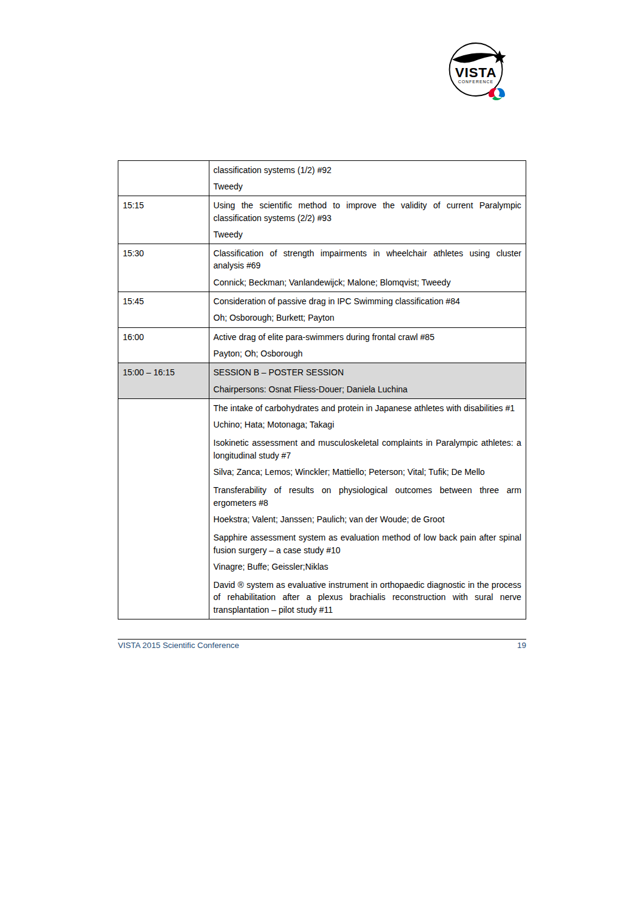VISTA CONFERENCE
| | classification systems (1/2) #92 Tweedy |
| 15:15 | Using the scientific method to improve the validity of current Paralympic classification systems (2/2) #93 Tweedy |
| 15:30 | Classification of strength impairments in wheelchair athletes using cluster analysis #69 Connick; Beckman; Vanlandewijck; Malone; Blomqvist; Tweedy |
| 15:45 | Consideration of passive drag in IPC Swimming classification #84 Oh; Osborough; Burkett; Payton |
| 16:00 | Active drag of elite para-swimmers during frontal crawl #85 Payton; Oh; Osborough |
| 15:00 – 16:15 | SESSION B – POSTER SESSION Chairpersons: Osnat Fliess-Douer; Daniela Luchina |
| | The intake of carbohydrates and protein in Japanese athletes with disabilities #1 Uchino; Hata; Motonaga; Takagi Isokinetic assessment and musculoskeletal complaints in Paralympic athletes: a longitudinal study #7 Silva; Zanca; Lemos; Winckler; Mattiello; Peterson; Vital; Tufik; De Mello Transferability of results on physiological outcomes between three arm ergometers #8 Hoekstra; Valent; Janssen; Paulich; van der Woude; de Groot Sapphire assessment system as evaluation method of low back pain after spinal fusion surgery – a case study #10 Vinagre; Buffe; Geissler;Niklas David ® system as evaluative instrument in orthopaedic diagnostic in the process of rehabilitation after a plexus brachialis reconstruction with sural nerve transplantation – pilot study #11 |
VISTA 2015 Scientific Conference 19